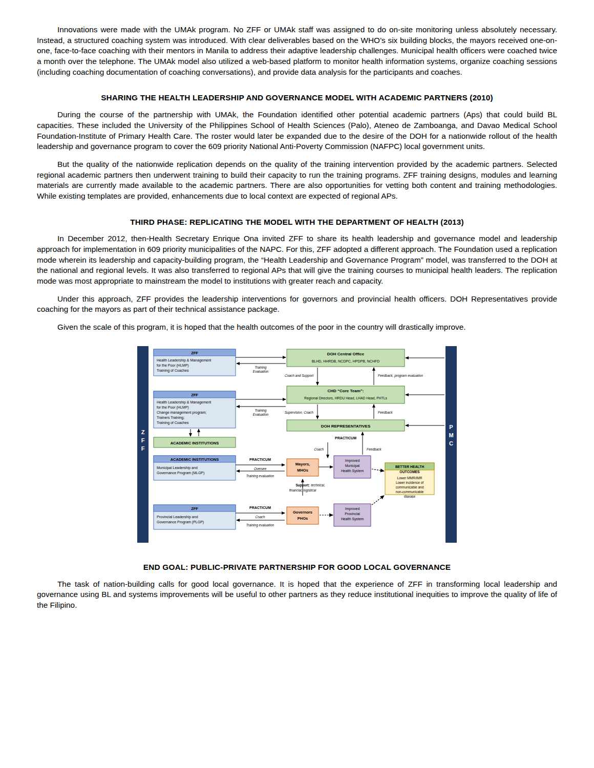Innovations were made with the UMAk program. No ZFF or UMAk staff was assigned to do on-site monitoring unless absolutely necessary. Instead, a structured coaching system was introduced. With clear deliverables based on the WHO’s six building blocks, the mayors received one-on-one, face-to-face coaching with their mentors in Manila to address their adaptive leadership challenges. Municipal health officers were coached twice a month over the telephone. The UMAk model also utilized a web-based platform to monitor health information systems, organize coaching sessions (including coaching documentation of coaching conversations), and provide data analysis for the participants and coaches.
Sharing the Health Leadership and Governance Model with Academic Partners (2010)
During the course of the partnership with UMAk, the Foundation identified other potential academic partners (Aps) that could build BL capacities. These included the University of the Philippines School of Health Sciences (Palo), Ateneo de Zamboanga, and Davao Medical School Foundation-Institute of Primary Health Care. The roster would later be expanded due to the desire of the DOH for a nationwide rollout of the health leadership and governance program to cover the 609 priority National Anti-Poverty Commission (NAFPC) local government units.
But the quality of the nationwide replication depends on the quality of the training intervention provided by the academic partners. Selected regional academic partners then underwent training to build their capacity to run the training programs. ZFF training designs, modules and learning materials are currently made available to the academic partners. There are also opportunities for vetting both content and training methodologies. While existing templates are provided, enhancements due to local context are expected of regional APs.
Third Phase: Replicating the Model with the Department of Health (2013)
In December 2012, then-Health Secretary Enrique Ona invited ZFF to share its health leadership and governance model and leadership approach for implementation in 609 priority municipalities of the NAPC. For this, ZFF adopted a different approach. The Foundation used a replication mode wherein its leadership and capacity-building program, the “Health Leadership and Governance Program” model, was transferred to the DOH at the national and regional levels. It was also transferred to regional APs that will give the training courses to municipal health leaders. The replication mode was most appropriate to mainstream the model to institutions with greater reach and capacity.
Under this approach, ZFF provides the leadership interventions for governors and provincial health officers. DOH Representatives provide coaching for the mayors as part of their technical assistance package.
Given the scale of this program, it is hoped that the health outcomes of the poor in the country will drastically improve.
Z F F P M C ZFF Health Leadership & Management for the Poor (HLMP) Training of Coaches DOH Central Office BLHD, HHRDB, NCDPC, HPDPB, NCHFD Training Evaluation ZFF Health Leadership & Management for the Poor (HLMP) Change management program; Trainers Training; Training of Coaches CHD “Core Team”: Regional Directors, HRDU Head, LHAD Head, PHTLs Coach and Support Feedback, program evaluation Training Evaluation DOH REPRESENTATIVES Supervision, Coach Feedback ACADEMIC INSTITUTIONS ACADEMIC INSTITUTIONS Municipal Leadership and Governance Program (MLGP) PRACTICUM Oversee Training evaluation Mayors, MHOs Improved Municipal Health System PRACTICUM Coach Feedback BETTER HEALTH OUTCOMES Lower MMR/IMR Lower incidence of communicable and non-communicable disease Support: technical, financial, logistical ZFF Provincial Leadership and Governance Program (PLGP) PRACTICUM Coach Training evaluation Governors PHOs Improved Provincial Health System
End Goal: Public-Private Partnership for Good Local Governance
The task of nation-building calls for good local governance. It is hoped that the experience of ZFF in transforming local leadership and governance using BL and systems improvements will be useful to other partners as they reduce institutional inequities to improve the quality of life of the Filipino.